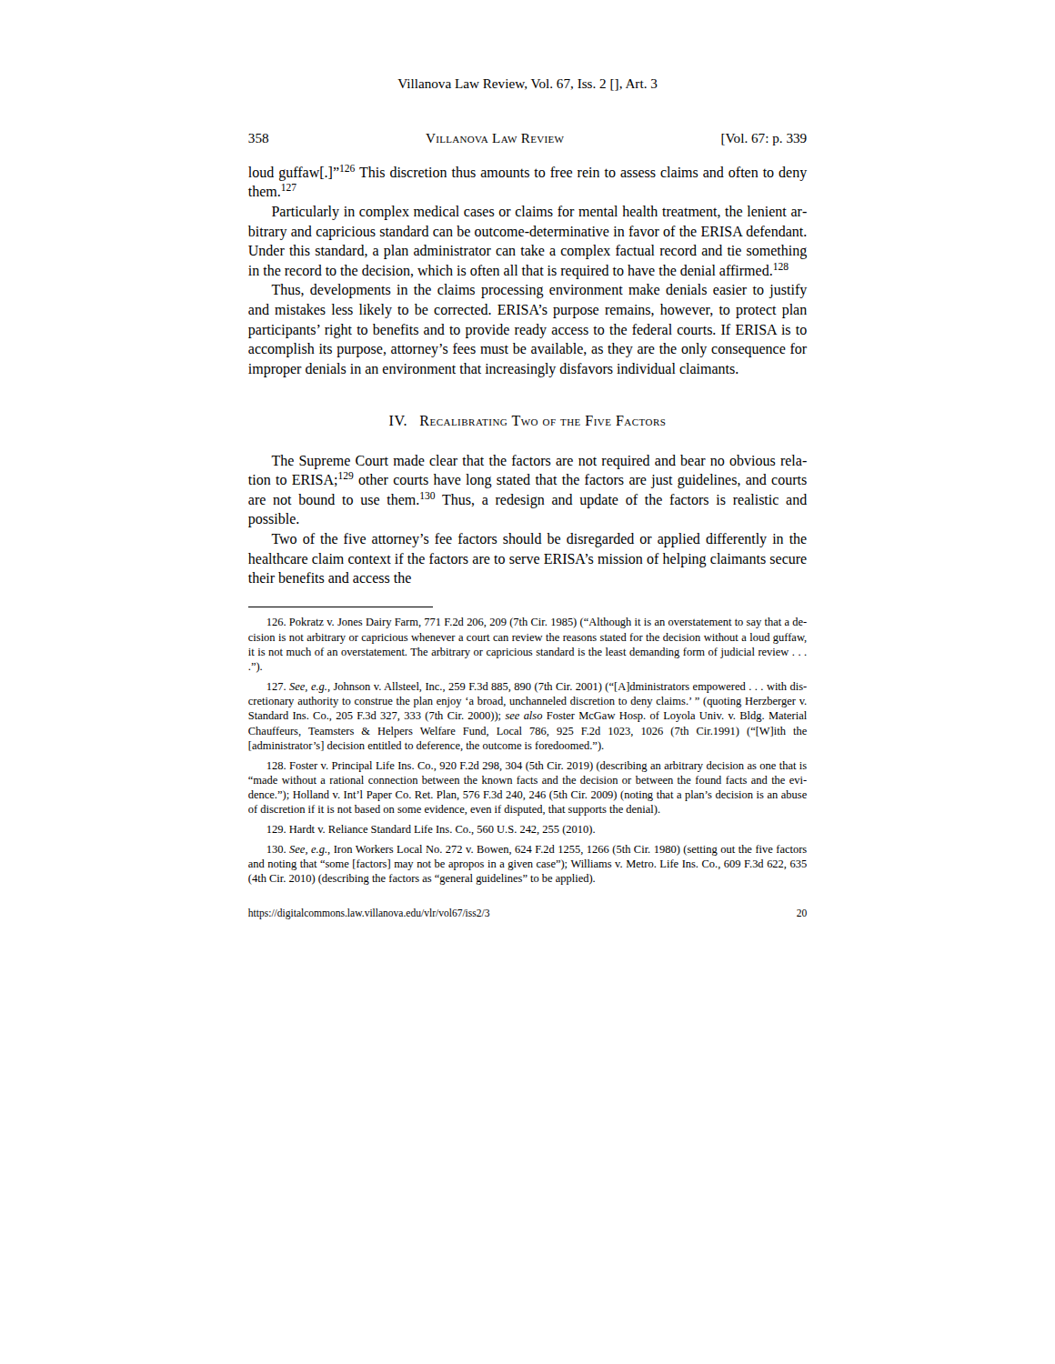Villanova Law Review, Vol. 67, Iss. 2 [], Art. 3
358 Villanova Law Review [Vol. 67: p. 339
loud guffaw[.]”126 This discretion thus amounts to free rein to assess claims and often to deny them.127
Particularly in complex medical cases or claims for mental health treatment, the lenient arbitrary and capricious standard can be outcome-determinative in favor of the ERISA defendant. Under this standard, a plan administrator can take a complex factual record and tie something in the record to the decision, which is often all that is required to have the denial affirmed.128
Thus, developments in the claims processing environment make denials easier to justify and mistakes less likely to be corrected. ERISA’s purpose remains, however, to protect plan participants’ right to benefits and to provide ready access to the federal courts. If ERISA is to accomplish its purpose, attorney’s fees must be available, as they are the only consequence for improper denials in an environment that increasingly disfavors individual claimants.
IV. Recalibrating Two of the Five Factors
The Supreme Court made clear that the factors are not required and bear no obvious relation to ERISA;129 other courts have long stated that the factors are just guidelines, and courts are not bound to use them.130 Thus, a redesign and update of the factors is realistic and possible.
Two of the five attorney’s fee factors should be disregarded or applied differently in the healthcare claim context if the factors are to serve ERISA’s mission of helping claimants secure their benefits and access the
126. Pokratz v. Jones Dairy Farm, 771 F.2d 206, 209 (7th Cir. 1985) (“Although it is an overstatement to say that a decision is not arbitrary or capricious whenever a court can review the reasons stated for the decision without a loud guffaw, it is not much of an overstatement. The arbitrary or capricious standard is the least demanding form of judicial review . . . .”).
127. See, e.g., Johnson v. Allsteel, Inc., 259 F.3d 885, 890 (7th Cir. 2001) (“[A]dministrators empowered . . . with discretionary authority to construe the plan enjoy ‘a broad, unchanneled discretion to deny claims.’ ” (quoting Herzberger v. Standard Ins. Co., 205 F.3d 327, 333 (7th Cir. 2000)); see also Foster McGaw Hosp. of Loyola Univ. v. Bldg. Material Chauffeurs, Teamsters & Helpers Welfare Fund, Local 786, 925 F.2d 1023, 1026 (7th Cir.1991) (“[W]ith the [administrator’s] decision entitled to deference, the outcome is foredoomed.”).
128. Foster v. Principal Life Ins. Co., 920 F.2d 298, 304 (5th Cir. 2019) (describing an arbitrary decision as one that is “made without a rational connection between the known facts and the decision or between the found facts and the evidence.”); Holland v. Int’l Paper Co. Ret. Plan, 576 F.3d 240, 246 (5th Cir. 2009) (noting that a plan’s decision is an abuse of discretion if it is not based on some evidence, even if disputed, that supports the denial).
129. Hardt v. Reliance Standard Life Ins. Co., 560 U.S. 242, 255 (2010).
130. See, e.g., Iron Workers Local No. 272 v. Bowen, 624 F.2d 1255, 1266 (5th Cir. 1980) (setting out the five factors and noting that “some [factors] may not be apropos in a given case”); Williams v. Metro. Life Ins. Co., 609 F.3d 622, 635 (4th Cir. 2010) (describing the factors as “general guidelines” to be applied).
https://digitalcommons.law.villanova.edu/vlr/vol67/iss2/3 20